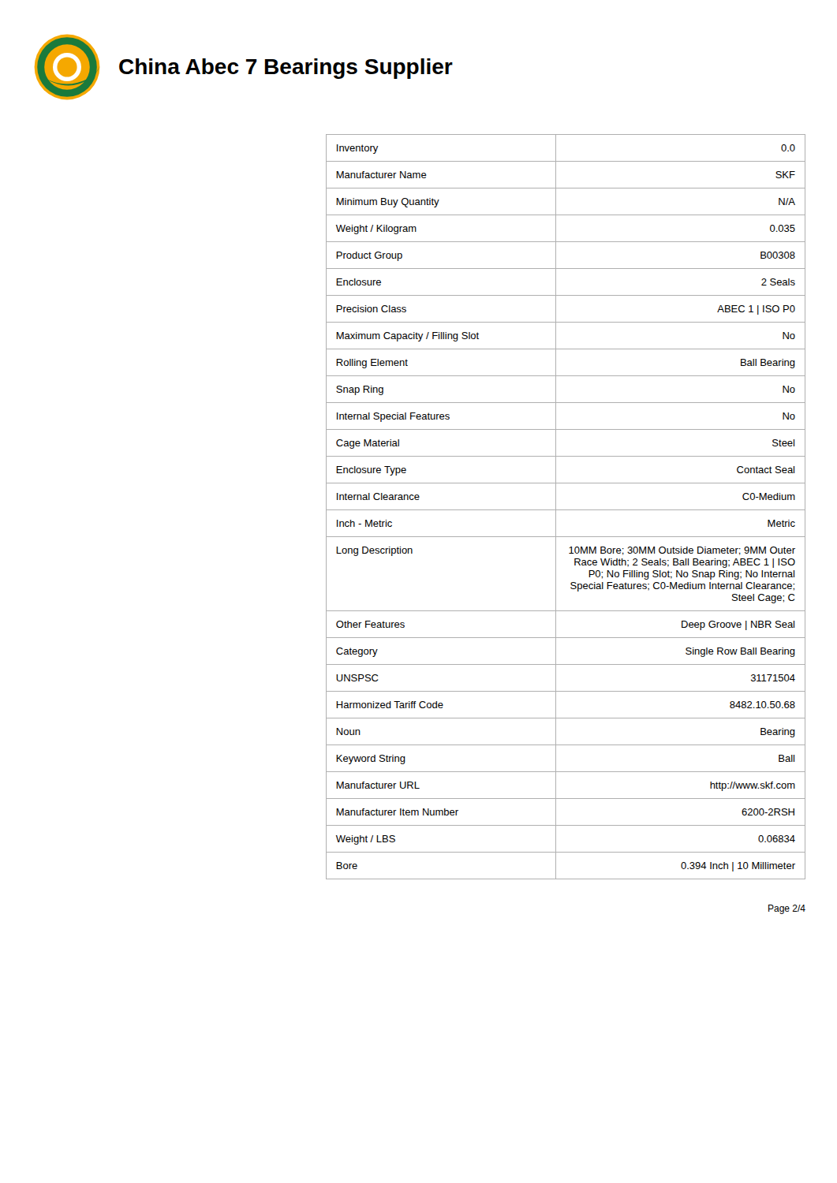China Abec 7 Bearings Supplier
| Inventory | 0.0 |
| Manufacturer Name | SKF |
| Minimum Buy Quantity | N/A |
| Weight / Kilogram | 0.035 |
| Product Group | B00308 |
| Enclosure | 2 Seals |
| Precision Class | ABEC 1 / ISO P0 |
| Maximum Capacity / Filling Slot | No |
| Rolling Element | Ball Bearing |
| Snap Ring | No |
| Internal Special Features | No |
| Cage Material | Steel |
| Enclosure Type | Contact Seal |
| Internal Clearance | C0-Medium |
| Inch - Metric | Metric |
| Long Description | 10MM Bore; 30MM Outside Diameter; 9MM Outer Race Width; 2 Seals; Ball Bearing; ABEC 1 / ISO P0; No Filling Slot; No Snap Ring; No Internal Special Features; C0-Medium Internal Clearance; Steel Cage; C |
| Other Features | Deep Groove / NBR Seal |
| Category | Single Row Ball Bearing |
| UNSPSC | 31171504 |
| Harmonized Tariff Code | 8482.10.50.68 |
| Noun | Bearing |
| Keyword String | Ball |
| Manufacturer URL | http://www.skf.com |
| Manufacturer Item Number | 6200-2RSH |
| Weight / LBS | 0.06834 |
| Bore | 0.394 Inch / 10 Millimeter |
Page 2/4